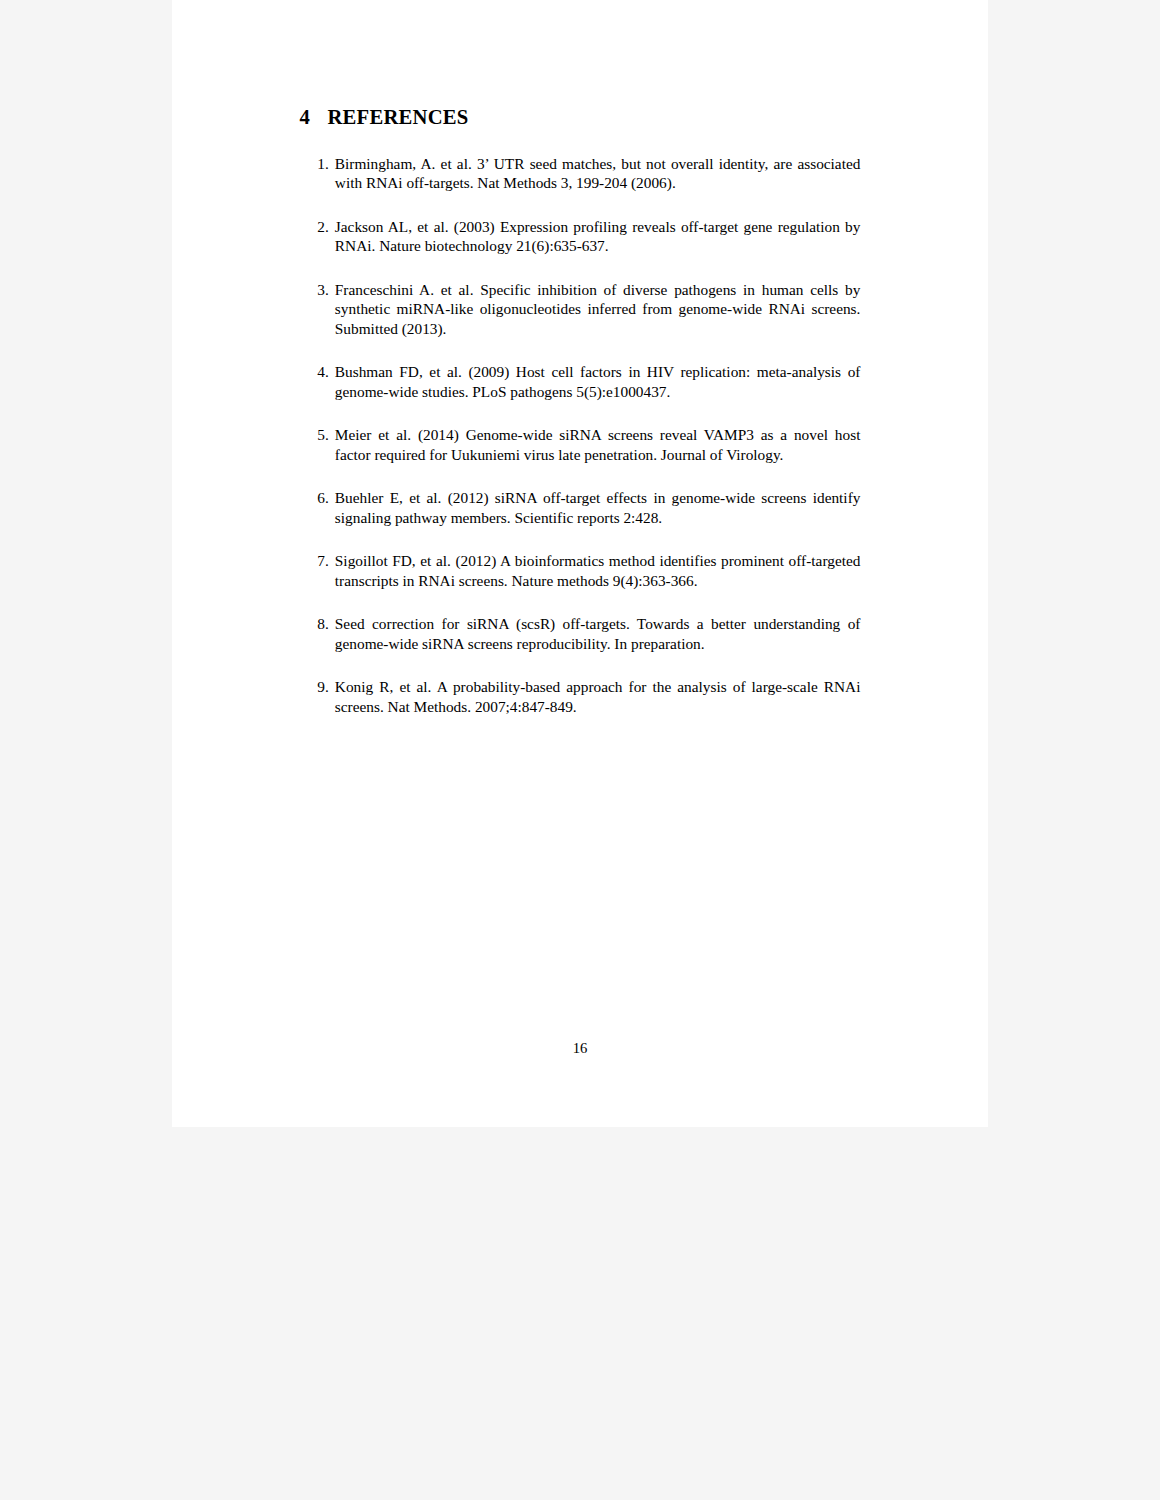4 REFERENCES
Birmingham, A. et al. 3’ UTR seed matches, but not overall identity, are associated with RNAi off-targets. Nat Methods 3, 199-204 (2006).
Jackson AL, et al. (2003) Expression profiling reveals off-target gene regulation by RNAi. Nature biotechnology 21(6):635-637.
Franceschini A. et al. Specific inhibition of diverse pathogens in human cells by synthetic miRNA-like oligonucleotides inferred from genome-wide RNAi screens. Submitted (2013).
Bushman FD, et al. (2009) Host cell factors in HIV replication: meta-analysis of genome-wide studies. PLoS pathogens 5(5):e1000437.
Meier et al. (2014) Genome-wide siRNA screens reveal VAMP3 as a novel host factor required for Uukuniemi virus late penetration. Journal of Virology.
Buehler E, et al. (2012) siRNA off-target effects in genome-wide screens identify signaling pathway members. Scientific reports 2:428.
Sigoillot FD, et al. (2012) A bioinformatics method identifies prominent off-targeted transcripts in RNAi screens. Nature methods 9(4):363-366.
Seed correction for siRNA (scsR) off-targets. Towards a better understanding of genome-wide siRNA screens reproducibility. In preparation.
Konig R, et al. A probability-based approach for the analysis of large-scale RNAi screens. Nat Methods. 2007;4:847-849.
16